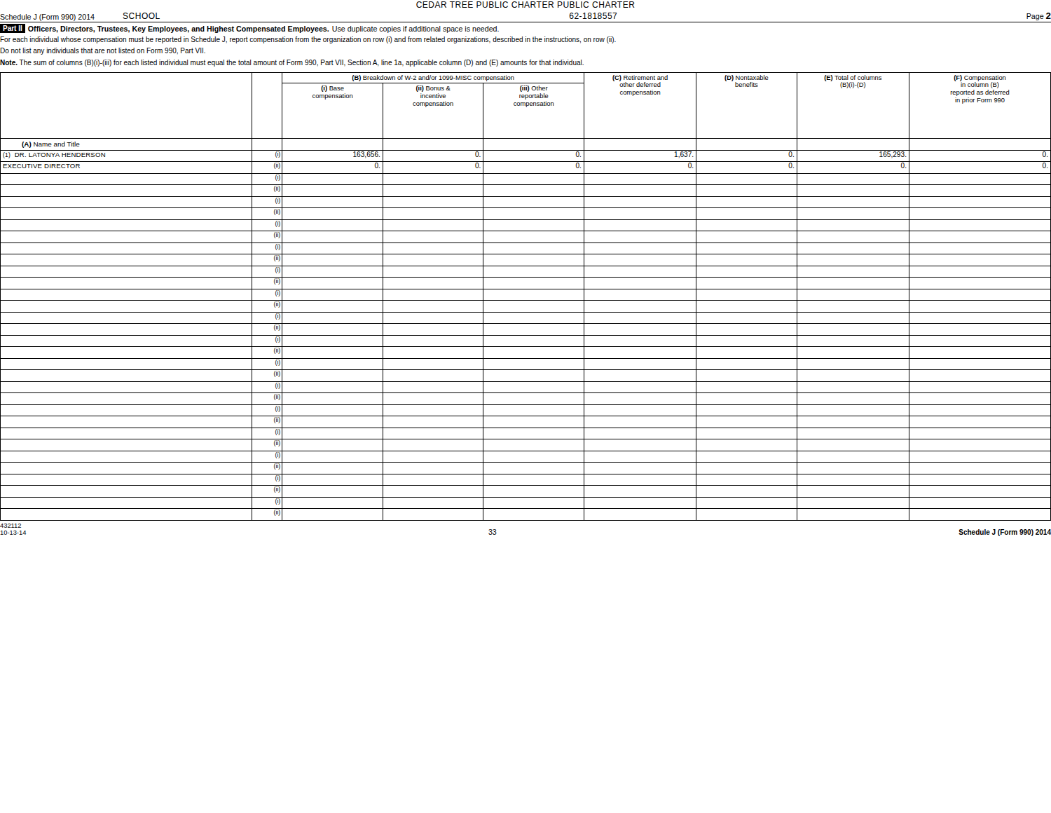CEDAR TREE PUBLIC CHARTER PUBLIC CHARTER
Schedule J (Form 990) 2014
SCHOOL
62-1818557
Page 2
Part II Officers, Directors, Trustees, Key Employees, and Highest Compensated Employees. Use duplicate copies if additional space is needed.
For each individual whose compensation must be reported in Schedule J, report compensation from the organization on row (i) and from related organizations, described in the instructions, on row (ii).
Do not list any individuals that are not listed on Form 990, Part VII.
Note. The sum of columns (B)(i)-(iii) for each listed individual must equal the total amount of Form 990, Part VII, Section A, line 1a, applicable column (D) and (E) amounts for that individual.
| | | (B) Breakdown of W-2 and/or 1099-MISC compensation | (C) Retirement and other deferred compensation | (D) Nontaxable benefits | (E) Total of columns (B)(i)-(D) | (F) Compensation in column (B) reported as deferred in prior Form 990 |
| --- | --- | --- | --- | --- | --- | --- |
| (i) Base compensation | (ii) Bonus & incentive compensation | (iii) Other reportable compensation |
| (A) Name and Title | | | | | | | | |
| (1) DR. LATONYA HENDERSON | (i) | 163,656. | 0. | 0. | 1,637. | 0. | 165,293. | 0. |
| EXECUTIVE DIRECTOR | (ii) | 0. | 0. | 0. | 0. | 0. | 0. | 0. |
| | (i) | | | | | | | |
| | (ii) | | | | | | | |
| | (i) | | | | | | | |
| | (ii) | | | | | | | |
| | (i) | | | | | | | |
| | (ii) | | | | | | | |
| | (i) | | | | | | | |
| | (ii) | | | | | | | |
| | (i) | | | | | | | |
| | (ii) | | | | | | | |
| | (i) | | | | | | | |
| | (ii) | | | | | | | |
| | (i) | | | | | | | |
| | (ii) | | | | | | | |
| | (i) | | | | | | | |
| | (ii) | | | | | | | |
| | (i) | | | | | | | |
| | (ii) | | | | | | | |
| | (i) | | | | | | | |
| | (ii) | | | | | | | |
| | (i) | | | | | | | |
| | (ii) | | | | | | | |
| | (i) | | | | | | | |
| | (ii) | | | | | | | |
| | (i) | | | | | | | |
| | (ii) | | | | | | | |
| | (i) | | | | | | | |
| | (ii) | | | | | | | |
| | (i) | | | | | | | |
| | (ii) | | | | | | | |
432112
10-13-14
33
Schedule J (Form 990) 2014